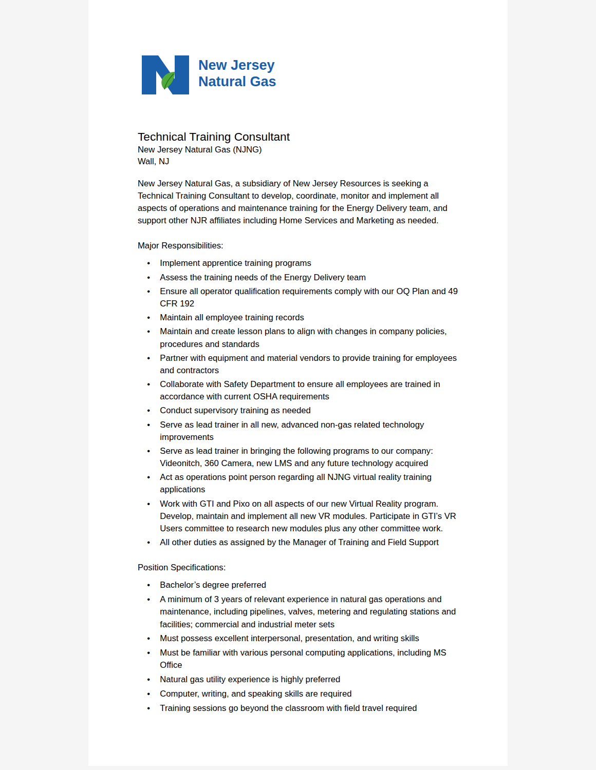New Jersey Natural Gas
Technical Training Consultant
New Jersey Natural Gas (NJNG)
Wall, NJ
New Jersey Natural Gas, a subsidiary of New Jersey Resources is seeking a Technical Training Consultant to develop, coordinate, monitor and implement all aspects of operations and maintenance training for the Energy Delivery team, and support other NJR affiliates including Home Services and Marketing as needed.
Major Responsibilities:
Implement apprentice training programs
Assess the training needs of the Energy Delivery team
Ensure all operator qualification requirements comply with our OQ Plan and 49 CFR 192
Maintain all employee training records
Maintain and create lesson plans to align with changes in company policies, procedures and standards
Partner with equipment and material vendors to provide training for employees and contractors
Collaborate with Safety Department to ensure all employees are trained in accordance with current OSHA requirements
Conduct supervisory training as needed
Serve as lead trainer in all new, advanced non-gas related technology improvements
Serve as lead trainer in bringing the following programs to our company: Videonitch, 360 Camera, new LMS and any future technology acquired
Act as operations point person regarding all NJNG virtual reality training applications
Work with GTI and Pixo on all aspects of our new Virtual Reality program. Develop, maintain and implement all new VR modules. Participate in GTI’s VR Users committee to research new modules plus any other committee work.
All other duties as assigned by the Manager of Training and Field Support
Position Specifications:
Bachelor’s degree preferred
A minimum of 3 years of relevant experience in natural gas operations and maintenance, including pipelines, valves, metering and regulating stations and facilities; commercial and industrial meter sets
Must possess excellent interpersonal, presentation, and writing skills
Must be familiar with various personal computing applications, including MS Office
Natural gas utility experience is highly preferred
Computer, writing, and speaking skills are required
Training sessions go beyond the classroom with field travel required